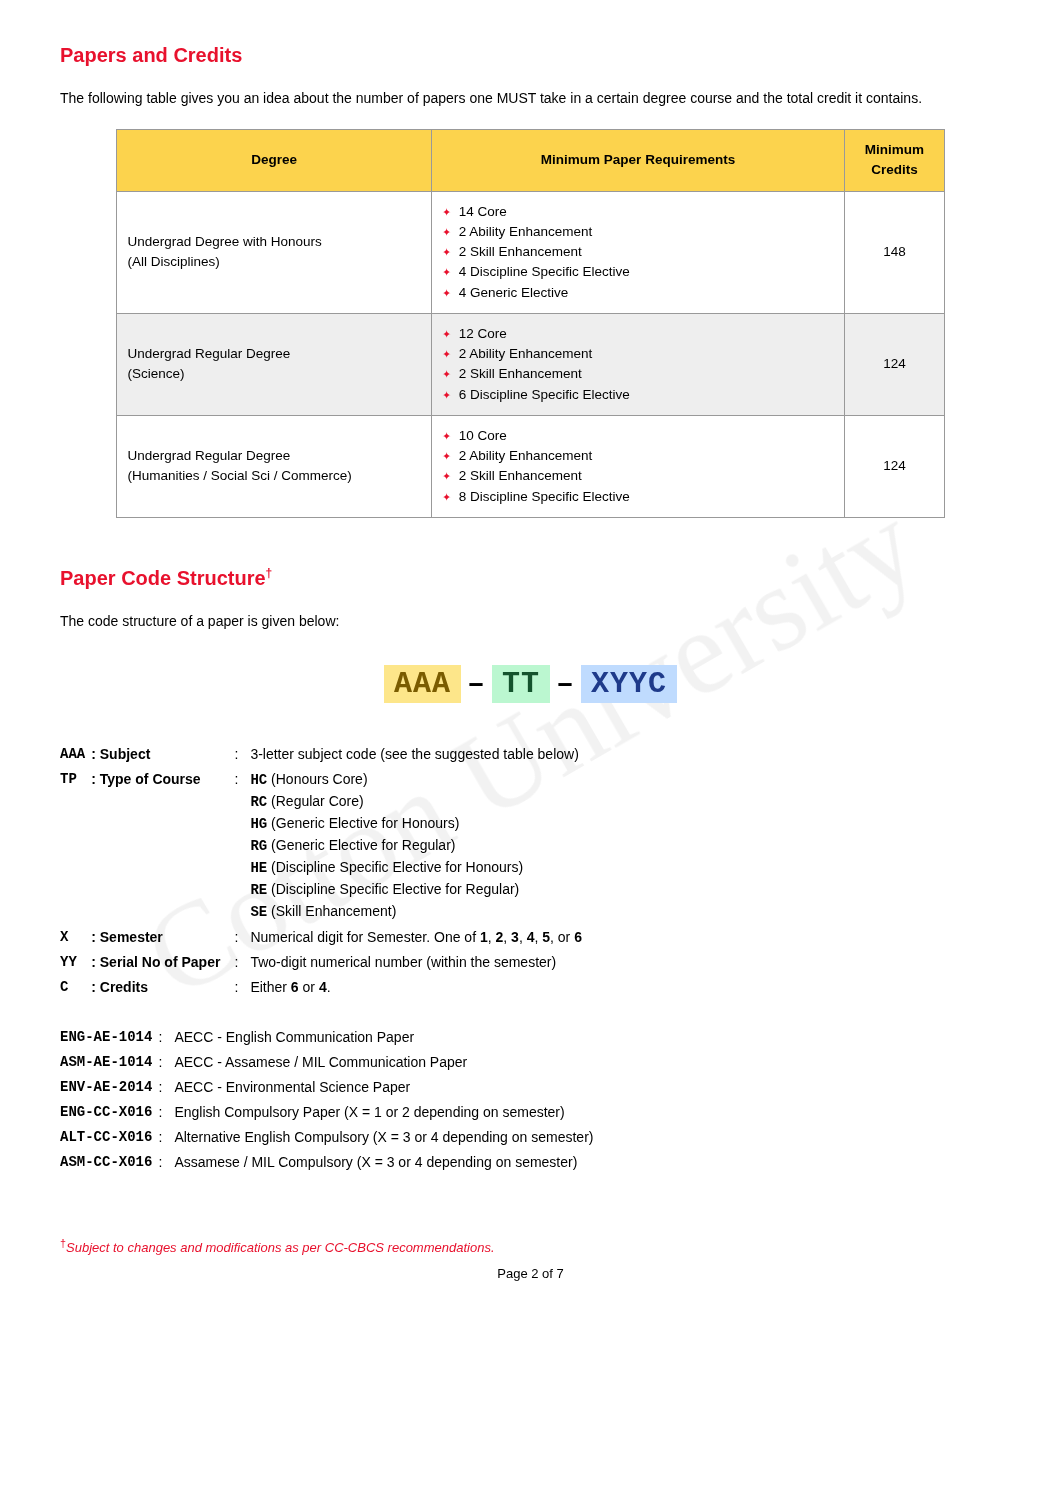Cotton University
Papers and Credits
The following table gives you an idea about the number of papers one MUST take in a certain degree course and the total credit it contains.
| Degree | Minimum Paper Requirements | Minimum Credits |
| --- | --- | --- |
| Undergrad Degree with Honours (All Disciplines) | 14 Core 2 Ability Enhancement 2 Skill Enhancement 4 Discipline Specific Elective 4 Generic Elective | 148 |
| Undergrad Regular Degree (Science) | 12 Core 2 Ability Enhancement 2 Skill Enhancement 6 Discipline Specific Elective | 124 |
| Undergrad Regular Degree (Humanities / Social Sci / Commerce) | 10 Core 2 Ability Enhancement 2 Skill Enhancement 8 Discipline Specific Elective | 124 |
Paper Code Structure†
The code structure of a paper is given below:
AAA–TT–XYYC
| AAA | : Subject | : | 3-letter subject code (see the suggested table below) |
| TP | : Type of Course | : | HC (Honours Core) RC (Regular Core) HG (Generic Elective for Honours) RG (Generic Elective for Regular) HE (Discipline Specific Elective for Honours) RE (Discipline Specific Elective for Regular) SE (Skill Enhancement) |
| X | : Semester | : | Numerical digit for Semester. One of 1 , 2 , 3 , 4 , 5 , or 6 |
| YY | : Serial No of Paper | : | Two-digit numerical number (within the semester) |
| C | : Credits | : | Either 6 or 4 . |
| ENG-AE-1014 | : | AECC - English Communication Paper |
| ASM-AE-1014 | : | AECC - Assamese / MIL Communication Paper |
| ENV-AE-2014 | : | AECC - Environmental Science Paper |
| ENG-CC-X016 | : | English Compulsory Paper (X = 1 or 2 depending on semester) |
| ALT-CC-X016 | : | Alternative English Compulsory (X = 3 or 4 depending on semester) |
| ASM-CC-X016 | : | Assamese / MIL Compulsory (X = 3 or 4 depending on semester) |
†Subject to changes and modifications as per CC-CBCS recommendations.
Page 2 of 7